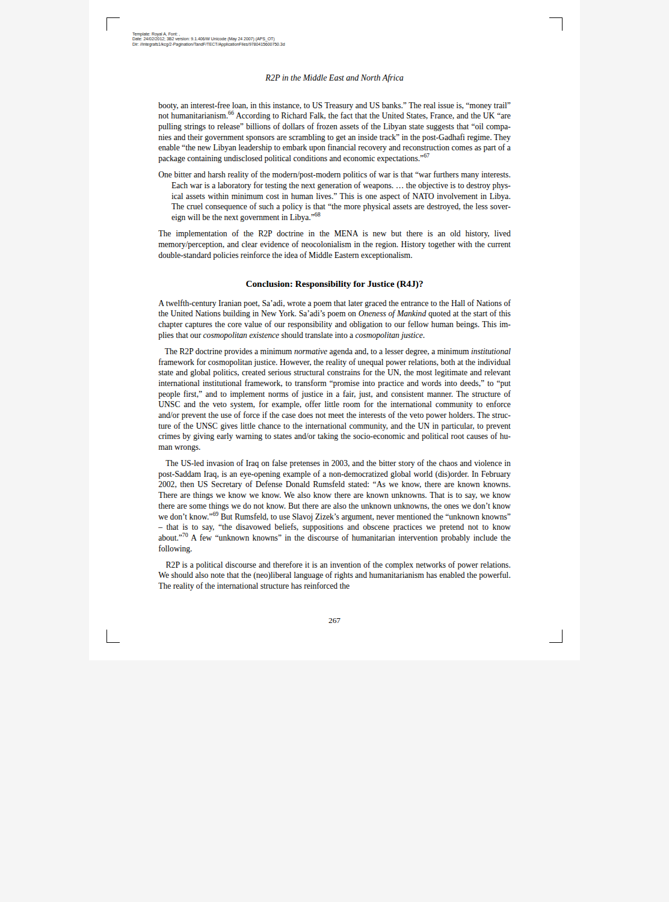Template: Royal A, Font: ,
Date: 24/02/2012; 3B2 version: 9.1.406/W Unicode (May 24 2007) (APS_OT)
Dir: //integrafs1/kcg/2-Pagination/TandF/TECT/ApplicationFiles/9780415600750.3d
R2P in the Middle East and North Africa
booty, an interest-free loan, in this instance, to US Treasury and US banks.” The real issue is, “money trail” not humanitarianism.66 According to Richard Falk, the fact that the United States, France, and the UK “are pulling strings to release” billions of dollars of frozen assets of the Libyan state suggests that “oil companies and their government sponsors are scrambling to get an inside track” in the post-Gadhafi regime. They enable “the new Libyan leadership to embark upon financial recovery and reconstruction comes as part of a package containing undisclosed political conditions and economic expectations.”67
One bitter and harsh reality of the modern/post-modern politics of war is that “war furthers many interests. Each war is a laboratory for testing the next generation of weapons. … the objective is to destroy physical assets within minimum cost in human lives.” This is one aspect of NATO involvement in Libya. The cruel consequence of such a policy is that “the more physical assets are destroyed, the less sovereign will be the next government in Libya.”68
The implementation of the R2P doctrine in the MENA is new but there is an old history, lived memory/perception, and clear evidence of neocolonialism in the region. History together with the current double-standard policies reinforce the idea of Middle Eastern exceptionalism.
Conclusion: Responsibility for Justice (R4J)?
A twelfth-century Iranian poet, Sa’adi, wrote a poem that later graced the entrance to the Hall of Nations of the United Nations building in New York. Sa’adi’s poem on Oneness of Mankind quoted at the start of this chapter captures the core value of our responsibility and obligation to our fellow human beings. This implies that our cosmopolitan existence should translate into a cosmopolitan justice.
The R2P doctrine provides a minimum normative agenda and, to a lesser degree, a minimum institutional framework for cosmopolitan justice. However, the reality of unequal power relations, both at the individual state and global politics, created serious structural constrains for the UN, the most legitimate and relevant international institutional framework, to transform “promise into practice and words into deeds,” to “put people first,” and to implement norms of justice in a fair, just, and consistent manner. The structure of UNSC and the veto system, for example, offer little room for the international community to enforce and/or prevent the use of force if the case does not meet the interests of the veto power holders. The structure of the UNSC gives little chance to the international community, and the UN in particular, to prevent crimes by giving early warning to states and/or taking the socio-economic and political root causes of human wrongs.
The US-led invasion of Iraq on false pretenses in 2003, and the bitter story of the chaos and violence in post-Saddam Iraq, is an eye-opening example of a non-democratized global world (dis)order. In February 2002, then US Secretary of Defense Donald Rumsfeld stated: “As we know, there are known knowns. There are things we know we know. We also know there are known unknowns. That is to say, we know there are some things we do not know. But there are also the unknown unknowns, the ones we don’t know we don’t know.”69 But Rumsfeld, to use Slavoj Zizek’s argument, never mentioned the “unknown knowns” – that is to say, “the disavowed beliefs, suppositions and obscene practices we pretend not to know about.”70 A few “unknown knowns” in the discourse of humanitarian intervention probably include the following.
R2P is a political discourse and therefore it is an invention of the complex networks of power relations. We should also note that the (neo)liberal language of rights and humanitarianism has enabled the powerful. The reality of the international structure has reinforced the
267